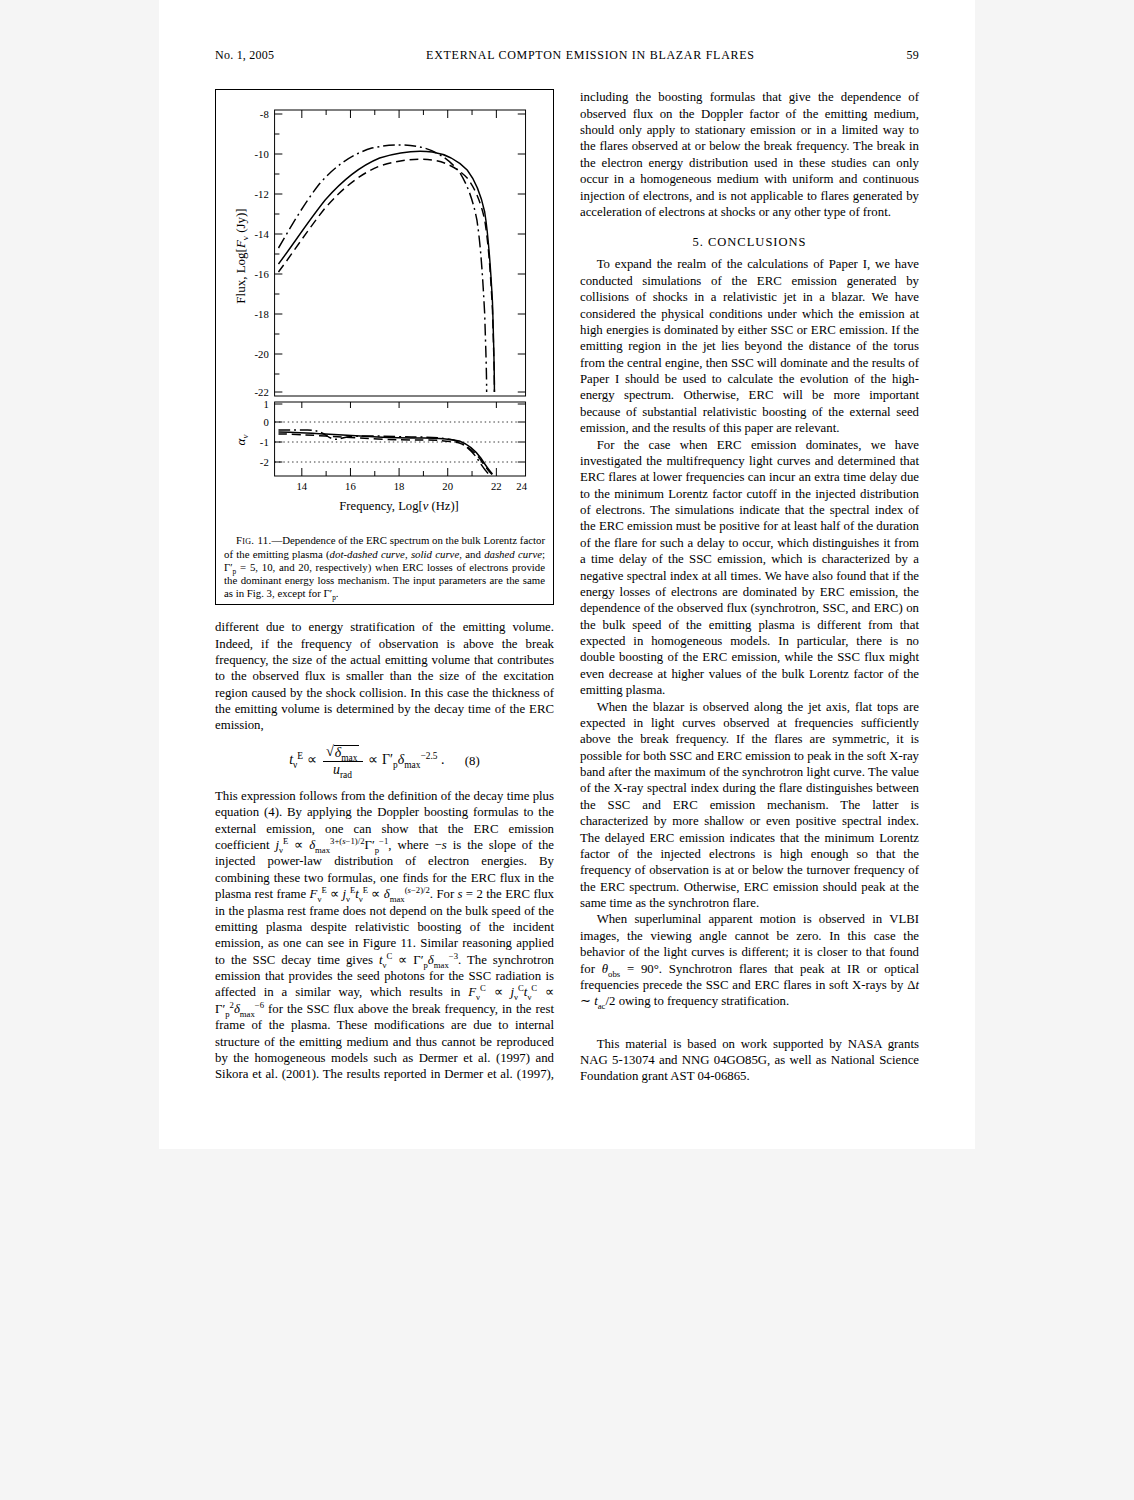No. 1, 2005 EXTERNAL COMPTON EMISSION IN BLAZAR FLARES 59
-8 -10 -12 -14 -16 -18 -20 -22 1 0 -1 -2 14 16 18 20 22 24 Frequency, Log[ν (Hz)] Flux, Log[Fν (Jy)] αν
Fig. 11.—Dependence of the ERC spectrum on the bulk Lorentz factor of the emitting plasma (dot-dashed curve, solid curve, and dashed curve; Γ′p = 5, 10, and 20, respectively) when ERC losses of electrons provide the dominant energy loss mechanism. The input parameters are the same as in Fig. 3, except for Γ′p.
different due to energy stratification of the emitting volume. Indeed, if the frequency of observation is above the break frequency, the size of the actual emitting volume that contributes to the observed flux is smaller than the size of the excitation region caused by the shock collision. In this case the thickness of the emitting volume is determined by the decay time of the ERC emission,
tνE ∝ √δmax urad ∝ Γ′pδmax−2.5 . (8)
This expression follows from the definition of the decay time plus equation (4). By applying the Doppler boosting formulas to the external emission, one can show that the ERC emission coefficient jνE ∝ δmax3+(s−1)/2Γ′p−1, where −s is the slope of the injected power-law distribution of electron energies. By combining these two formulas, one finds for the ERC flux in the plasma rest frame FνE ∝ jνEtνE ∝ δmax(s−2)/2. For s = 2 the ERC flux in the plasma rest frame does not depend on the bulk speed of the emitting plasma despite relativistic boosting of the incident emission, as one can see in Figure 11. Similar reasoning applied to the SSC decay time gives tνC ∝ Γ′pδmax−3. The synchrotron emission that provides the seed photons for the SSC radiation is affected in a similar way, which results in FνC ∝ jνCtνC ∝ Γ′p2δmax−6 for the SSC flux above the break frequency, in the rest frame of the plasma. These modifications are due to internal structure of the emitting medium and thus cannot be reproduced by the homogeneous models such as Dermer et al. (1997) and Sikora et al. (2001). The results reported in Dermer et al. (1997), including the boosting formulas that give the dependence of observed flux on the Doppler factor of the emitting medium, should only apply to stationary emission or in a limited way to the flares observed at or below the break frequency. The break in the electron energy distribution used in these studies can only occur in a homogeneous medium with uniform and continuous injection of electrons, and is not applicable to flares generated by acceleration of electrons at shocks or any other type of front.
5. CONCLUSIONS
To expand the realm of the calculations of Paper I, we have conducted simulations of the ERC emission generated by collisions of shocks in a relativistic jet in a blazar. We have considered the physical conditions under which the emission at high energies is dominated by either SSC or ERC emission. If the emitting region in the jet lies beyond the distance of the torus from the central engine, then SSC will dominate and the results of Paper I should be used to calculate the evolution of the high-energy spectrum. Otherwise, ERC will be more important because of substantial relativistic boosting of the external seed emission, and the results of this paper are relevant.
For the case when ERC emission dominates, we have investigated the multifrequency light curves and determined that ERC flares at lower frequencies can incur an extra time delay due to the minimum Lorentz factor cutoff in the injected distribution of electrons. The simulations indicate that the spectral index of the ERC emission must be positive for at least half of the duration of the flare for such a delay to occur, which distinguishes it from a time delay of the SSC emission, which is characterized by a negative spectral index at all times. We have also found that if the energy losses of electrons are dominated by ERC emission, the dependence of the observed flux (synchrotron, SSC, and ERC) on the bulk speed of the emitting plasma is different from that expected in homogeneous models. In particular, there is no double boosting of the ERC emission, while the SSC flux might even decrease at higher values of the bulk Lorentz factor of the emitting plasma.
When the blazar is observed along the jet axis, flat tops are expected in light curves observed at frequencies sufficiently above the break frequency. If the flares are symmetric, it is possible for both SSC and ERC emission to peak in the soft X-ray band after the maximum of the synchrotron light curve. The value of the X-ray spectral index during the flare distinguishes between the SSC and ERC emission mechanism. The latter is characterized by more shallow or even positive spectral index. The delayed ERC emission indicates that the minimum Lorentz factor of the injected electrons is high enough so that the frequency of observation is at or below the turnover frequency of the ERC spectrum. Otherwise, ERC emission should peak at the same time as the synchrotron flare.
When superluminal apparent motion is observed in VLBI images, the viewing angle cannot be zero. In this case the behavior of the light curves is different; it is closer to that found for θobs = 90°. Synchrotron flares that peak at IR or optical frequencies precede the SSC and ERC flares in soft X-rays by Δt ∼ tac/2 owing to frequency stratification.
This material is based on work supported by NASA grants NAG 5-13074 and NNG 04GO85G, as well as National Science Foundation grant AST 04-06865.